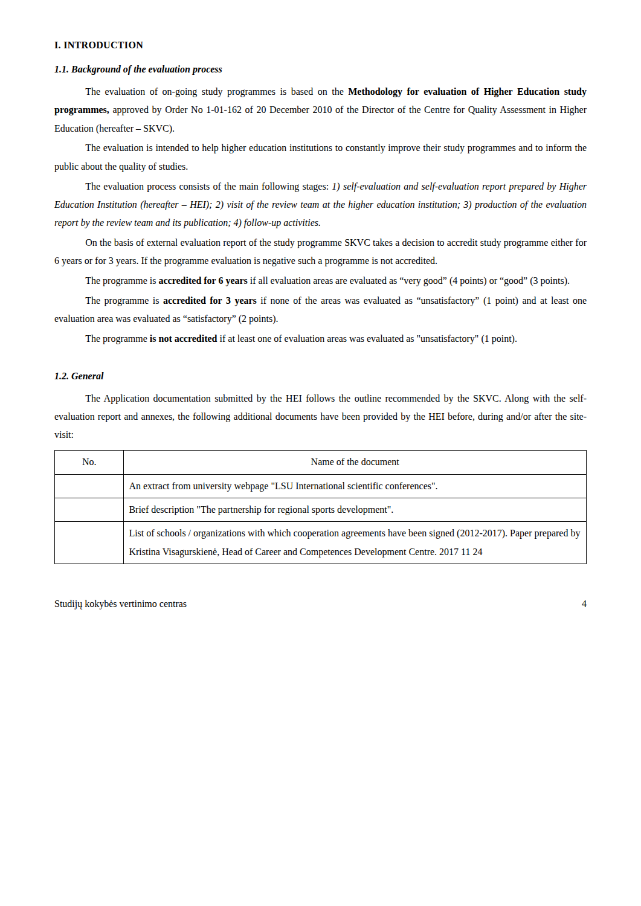I. INTRODUCTION
1.1. Background of the evaluation process
The evaluation of on-going study programmes is based on the Methodology for evaluation of Higher Education study programmes, approved by Order No 1-01-162 of 20 December 2010 of the Director of the Centre for Quality Assessment in Higher Education (hereafter – SKVC).
The evaluation is intended to help higher education institutions to constantly improve their study programmes and to inform the public about the quality of studies.
The evaluation process consists of the main following stages: 1) self-evaluation and self-evaluation report prepared by Higher Education Institution (hereafter – HEI); 2) visit of the review team at the higher education institution; 3) production of the evaluation report by the review team and its publication; 4) follow-up activities.
On the basis of external evaluation report of the study programme SKVC takes a decision to accredit study programme either for 6 years or for 3 years. If the programme evaluation is negative such a programme is not accredited.
The programme is accredited for 6 years if all evaluation areas are evaluated as “very good” (4 points) or “good” (3 points).
The programme is accredited for 3 years if none of the areas was evaluated as “unsatisfactory” (1 point) and at least one evaluation area was evaluated as “satisfactory” (2 points).
The programme is not accredited if at least one of evaluation areas was evaluated as "unsatisfactory" (1 point).
1.2. General
The Application documentation submitted by the HEI follows the outline recommended by the SKVC. Along with the self-evaluation report and annexes, the following additional documents have been provided by the HEI before, during and/or after the site-visit:
| No. | Name of the document |
| --- | --- |
| | An extract from university webpage "LSU International scientific conferences". |
| | Brief description "The partnership for regional sports development". |
| | List of schools / organizations with which cooperation agreements have been signed (2012-2017). Paper prepared by Kristina Visagurskienė, Head of Career and Competences Development Centre. 2017 11 24 |
Studijų kokybės vertinimo centras 4